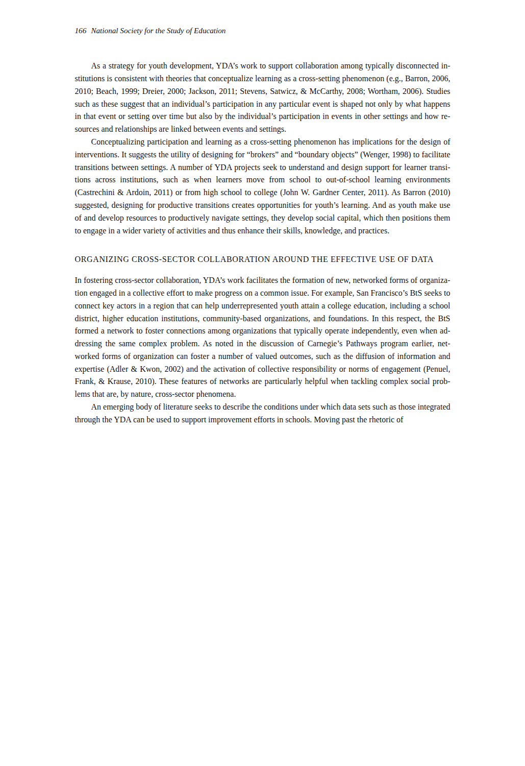166 National Society for the Study of Education
As a strategy for youth development, YDA’s work to support collaboration among typically disconnected institutions is consistent with theories that conceptualize learning as a cross-setting phenomenon (e.g., Barron, 2006, 2010; Beach, 1999; Dreier, 2000; Jackson, 2011; Stevens, Satwicz, & McCarthy, 2008; Wortham, 2006). Studies such as these suggest that an individual’s participation in any particular event is shaped not only by what happens in that event or setting over time but also by the individual’s participation in events in other settings and how resources and relationships are linked between events and settings.
Conceptualizing participation and learning as a cross-setting phenomenon has implications for the design of interventions. It suggests the utility of designing for “brokers” and “boundary objects” (Wenger, 1998) to facilitate transitions between settings. A number of YDA projects seek to understand and design support for learner transitions across institutions, such as when learners move from school to out-of-school learning environments (Castrechini & Ardoin, 2011) or from high school to college (John W. Gardner Center, 2011). As Barron (2010) suggested, designing for productive transitions creates opportunities for youth’s learning. And as youth make use of and develop resources to productively navigate settings, they develop social capital, which then positions them to engage in a wider variety of activities and thus enhance their skills, knowledge, and practices.
Organizing Cross-Sector Collaboration Around the Effective Use of Data
In fostering cross-sector collaboration, YDA’s work facilitates the formation of new, networked forms of organization engaged in a collective effort to make progress on a common issue. For example, San Francisco’s BtS seeks to connect key actors in a region that can help underrepresented youth attain a college education, including a school district, higher education institutions, community-based organizations, and foundations. In this respect, the BtS formed a network to foster connections among organizations that typically operate independently, even when addressing the same complex problem. As noted in the discussion of Carnegie’s Pathways program earlier, networked forms of organization can foster a number of valued outcomes, such as the diffusion of information and expertise (Adler & Kwon, 2002) and the activation of collective responsibility or norms of engagement (Penuel, Frank, & Krause, 2010). These features of networks are particularly helpful when tackling complex social problems that are, by nature, cross-sector phenomena.
An emerging body of literature seeks to describe the conditions under which data sets such as those integrated through the YDA can be used to support improvement efforts in schools. Moving past the rhetoric of